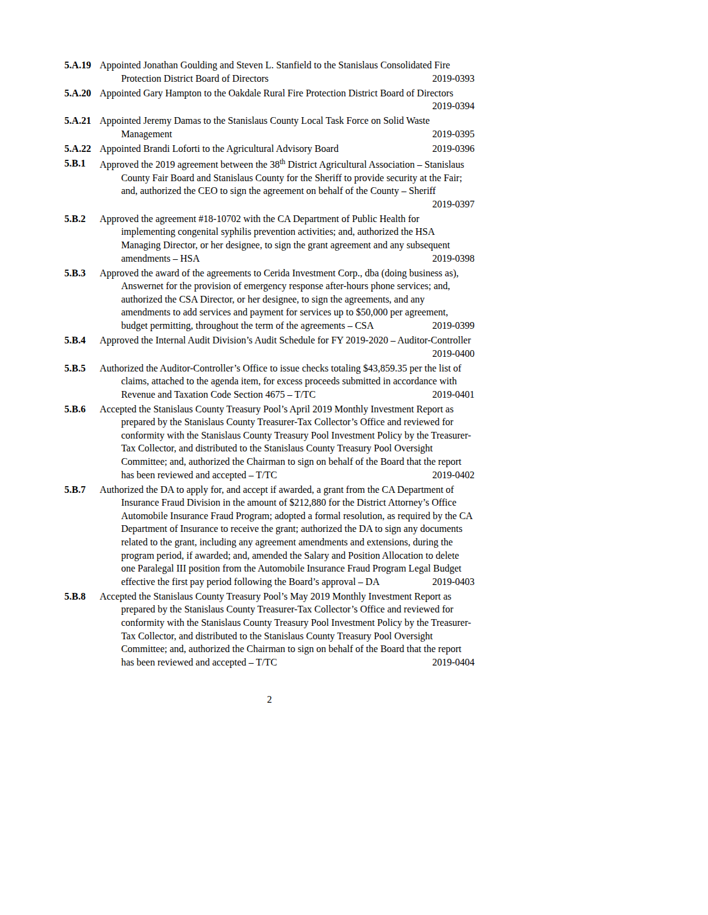5.A.19
Appointed Jonathan Goulding and Steven L. Stanfield to the Stanislaus Consolidated Fire
Protection District Board of Directors2019-0393
5.A.20
Appointed Gary Hampton to the Oakdale Rural Fire Protection District Board of Directors
2019-0394
5.A.21
Appointed Jeremy Damas to the Stanislaus County Local Task Force on Solid Waste
Management2019-0395
5.A.22
Appointed Brandi Loforti to the Agricultural Advisory Board2019-0396
5.B.1
Approved the 2019 agreement between the 38th District Agricultural Association – Stanislaus County Fair Board and Stanislaus County for the Sheriff to provide security at the Fair; and, authorized the CEO to sign the agreement on behalf of the County – Sheriff
2019-0397
5.B.2
Approved the agreement #18-10702 with the CA Department of Public Health for implementing congenital syphilis prevention activities; and, authorized the HSA Managing Director, or her designee, to sign the grant agreement and any subsequent amendments – HSA2019-0398
5.B.3
Approved the award of the agreements to Cerida Investment Corp., dba (doing business as), Answernet for the provision of emergency response after-hours phone services; and, authorized the CSA Director, or her designee, to sign the agreements, and any amendments to add services and payment for services up to $50,000 per agreement, budget permitting, throughout the term of the agreements – CSA2019-0399
5.B.4
Approved the Internal Audit Division’s Audit Schedule for FY 2019-2020 – Auditor-Controller2019-0400
5.B.5
Authorized the Auditor-Controller’s Office to issue checks totaling $43,859.35 per the list of claims, attached to the agenda item, for excess proceeds submitted in accordance with Revenue and Taxation Code Section 4675 – T/TC2019-0401
5.B.6
Accepted the Stanislaus County Treasury Pool’s April 2019 Monthly Investment Report as prepared by the Stanislaus County Treasurer-Tax Collector’s Office and reviewed for conformity with the Stanislaus County Treasury Pool Investment Policy by the Treasurer-Tax Collector, and distributed to the Stanislaus County Treasury Pool Oversight Committee; and, authorized the Chairman to sign on behalf of the Board that the report has been reviewed and accepted – T/TC2019-0402
5.B.7
Authorized the DA to apply for, and accept if awarded, a grant from the CA Department of Insurance Fraud Division in the amount of $212,880 for the District Attorney’s Office Automobile Insurance Fraud Program; adopted a formal resolution, as required by the CA Department of Insurance to receive the grant; authorized the DA to sign any documents related to the grant, including any agreement amendments and extensions, during the program period, if awarded; and, amended the Salary and Position Allocation to delete one Paralegal III position from the Automobile Insurance Fraud Program Legal Budget effective the first pay period following the Board’s approval – DA2019-0403
5.B.8
Accepted the Stanislaus County Treasury Pool’s May 2019 Monthly Investment Report as prepared by the Stanislaus County Treasurer-Tax Collector’s Office and reviewed for conformity with the Stanislaus County Treasury Pool Investment Policy by the Treasurer-Tax Collector, and distributed to the Stanislaus County Treasury Pool Oversight Committee; and, authorized the Chairman to sign on behalf of the Board that the report has been reviewed and accepted – T/TC2019-0404
2